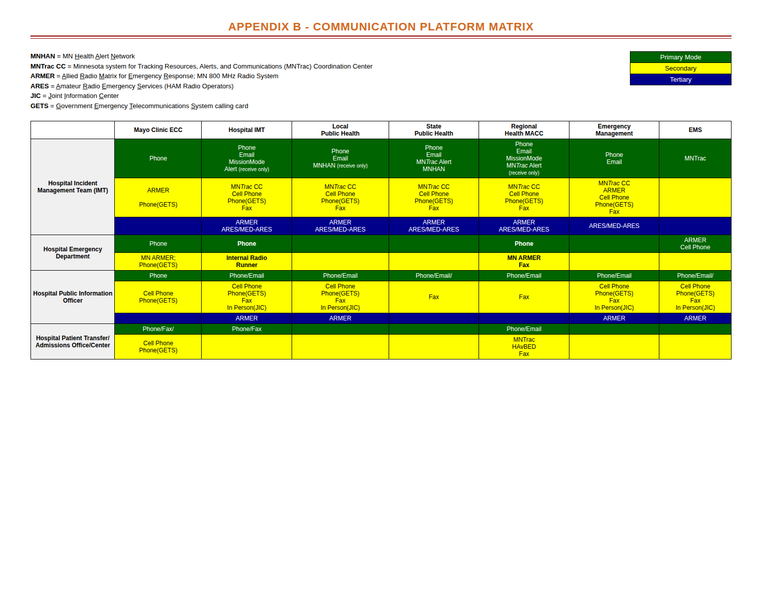APPENDIX B - COMMUNICATION PLATFORM MATRIX
MNHAN = MN Health Alert Network
MNTrac CC = Minnesota system for Tracking Resources, Alerts, and Communications (MNTrac) Coordination Center
ARMER = Allied Radio Matrix for Emergency Response; MN 800 MHz Radio System
ARES = Amateur Radio Emergency Services (HAM Radio Operators)
JIC = Joint Information Center
GETS = Government Emergency Telecommunications System calling card
| Primary Mode |
| Secondary |
| Tertiary |
| | Mayo Clinic ECC | Hospital IMT | Local Public Health | State Public Health | Regional Health MACC | Emergency Management | EMS |
| --- | --- | --- | --- | --- | --- | --- | --- |
| Hospital Incident Management Team (IMT) | Phone | Phone Email MissionMode Alert (receive only) | Phone Email MNHAN (receive only) | Phone Email MN Trac Alert MNHAN | Phone Email MissionMode MN Trac Alert (receive only) | Phone Email | MNTrac |
| ARMER Phone(GETS) | MN Trac CC Cell Phone Phone(GETS) Fax | MN Trac CC Cell Phone Phone(GETS) Fax | MN Trac CC Cell Phone Phone(GETS) Fax | MN Trac CC Cell Phone Phone(GETS) Fax | MN Trac CC ARMER Cell Phone Phone(GETS) Fax | |
| | ARMER ARES/MED-ARES | ARMER ARES/MED-ARES | ARMER ARES/MED-ARES | ARMER ARES/MED-ARES | ARES/MED-ARES | |
| Hospital Emergency Department | Phone | Phone | | | Phone | | ARMER Cell Phone |
| MN ARMER; Phone(GETS) | Internal Radio Runner | | | MN ARMER Fax | | |
| Hospital Public Information Officer | Phone | Phone/Email | Phone/Email | Phone/Email/ | Phone/Email | Phone/Email | Phone/Email/ |
| Cell Phone Phone(GETS) | Cell Phone Phone(GETS) Fax In Person(JIC) | Cell Phone Phone(GETS) Fax In Person(JIC) | Fax | Fax | Cell Phone Phone(GETS) Fax In Person(JIC) | Cell Phone Phone(GETS) Fax In Person(JIC) |
| | ARMER | ARMER | | | ARMER | ARMER |
| Hospital Patient Transfer/ Admissions Office/Center | Phone/Fax/ | Phone/Fax | | | Phone/Email | | |
| Cell Phone Phone(GETS) | | | | MNTrac HAvBED Fax | | |